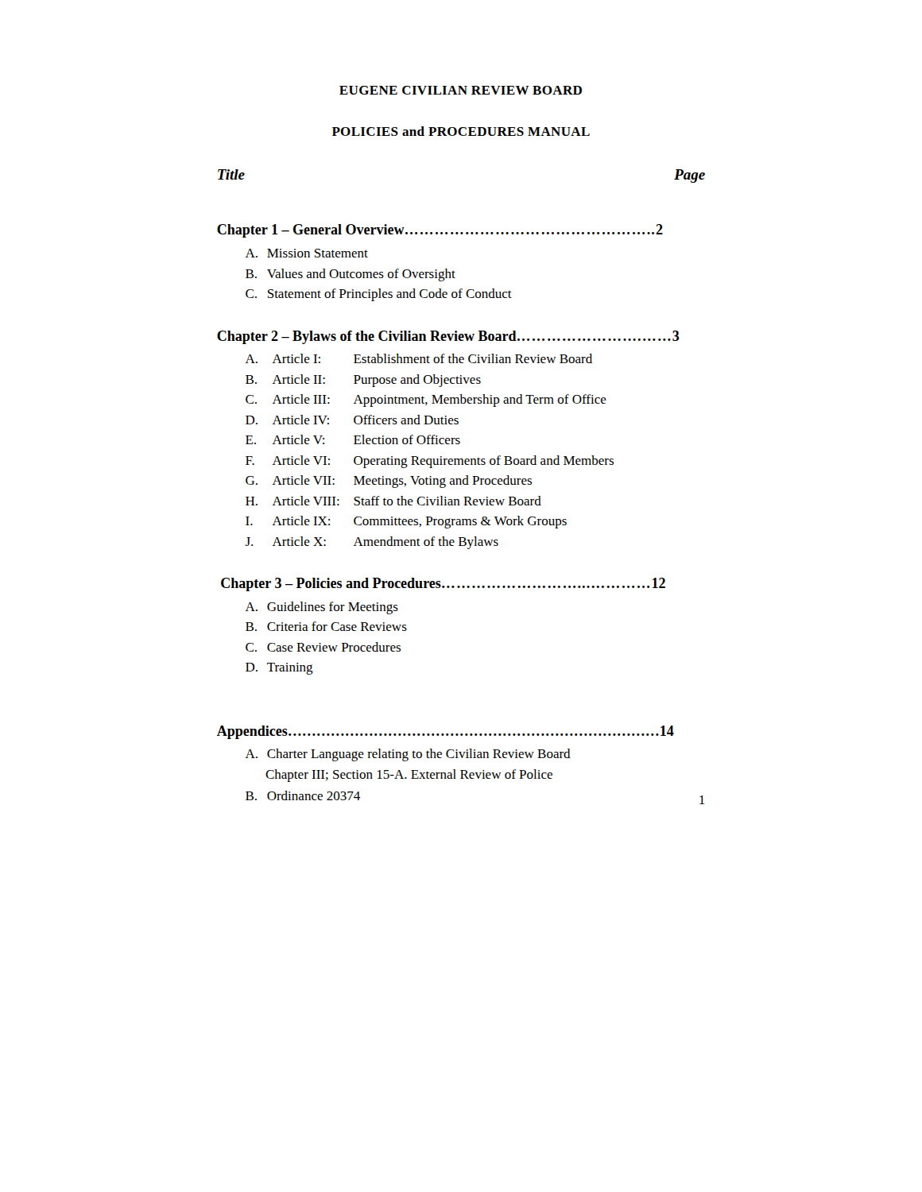EUGENE CIVILIAN REVIEW BOARD POLICIES and PROCEDURES MANUAL
Title Page
Chapter 1 – General Overview………………………………………….. 2
A. Mission Statement
B. Values and Outcomes of Oversight
C. Statement of Principles and Code of Conduct
Chapter 2 – Bylaws of the Civilian Review Board…………………….……3
A. Article I: Establishment of the Civilian Review Board
B. Article II: Purpose and Objectives
C. Article III: Appointment, Membership and Term of Office
D. Article IV: Officers and Duties
E. Article V: Election of Officers
F. Article VI: Operating Requirements of Board and Members
G. Article VII: Meetings, Voting and Procedures
H. Article VIII: Staff to the Civilian Review Board
I. Article IX: Committees, Programs & Work Groups
J. Article X: Amendment of the Bylaws
Chapter 3 – Policies and Procedures………………………...…………12
A. Guidelines for Meetings
B. Criteria for Case Reviews
C. Case Review Procedures
D. Training
Appendices……………………………………………………………………14
A. Charter Language relating to the Civilian Review Board
Chapter III; Section 15-A. External Review of Police
B. Ordinance 20374
1